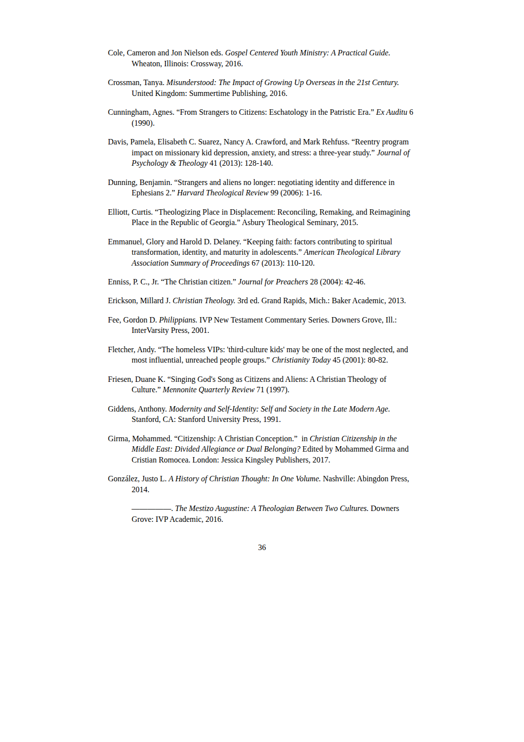Cole, Cameron and Jon Nielson eds. Gospel Centered Youth Ministry: A Practical Guide. Wheaton, Illinois: Crossway, 2016.
Crossman, Tanya. Misunderstood: The Impact of Growing Up Overseas in the 21st Century. United Kingdom: Summertime Publishing, 2016.
Cunningham, Agnes. “From Strangers to Citizens: Eschatology in the Patristic Era.” Ex Auditu 6 (1990).
Davis, Pamela, Elisabeth C. Suarez, Nancy A. Crawford, and Mark Rehfuss. “Reentry program impact on missionary kid depression, anxiety, and stress: a three-year study.” Journal of Psychology & Theology 41 (2013): 128-140.
Dunning, Benjamin. “Strangers and aliens no longer: negotiating identity and difference in Ephesians 2.” Harvard Theological Review 99 (2006): 1-16.
Elliott, Curtis. “Theologizing Place in Displacement: Reconciling, Remaking, and Reimagining Place in the Republic of Georgia.” Asbury Theological Seminary, 2015.
Emmanuel, Glory and Harold D. Delaney. “Keeping faith: factors contributing to spiritual transformation, identity, and maturity in adolescents.” American Theological Library Association Summary of Proceedings 67 (2013): 110-120.
Enniss, P. C., Jr. “The Christian citizen.” Journal for Preachers 28 (2004): 42-46.
Erickson, Millard J. Christian Theology. 3rd ed. Grand Rapids, Mich.: Baker Academic, 2013.
Fee, Gordon D. Philippians. IVP New Testament Commentary Series. Downers Grove, Ill.: InterVarsity Press, 2001.
Fletcher, Andy. “The homeless VIPs: 'third-culture kids' may be one of the most neglected, and most influential, unreached people groups.” Christianity Today 45 (2001): 80-82.
Friesen, Duane K. “Singing God's Song as Citizens and Aliens: A Christian Theology of Culture.” Mennonite Quarterly Review 71 (1997).
Giddens, Anthony. Modernity and Self-Identity: Self and Society in the Late Modern Age. Stanford, CA: Stanford University Press, 1991.
Girma, Mohammed. “Citizenship: A Christian Conception.” in Christian Citizenship in the Middle East: Divided Allegiance or Dual Belonging? Edited by Mohammed Girma and Cristian Romocea. London: Jessica Kingsley Publishers, 2017.
González, Justo L. A History of Christian Thought: In One Volume. Nashville: Abingdon Press, 2014.
—————. The Mestizo Augustine: A Theologian Between Two Cultures. Downers Grove: IVP Academic, 2016.
36